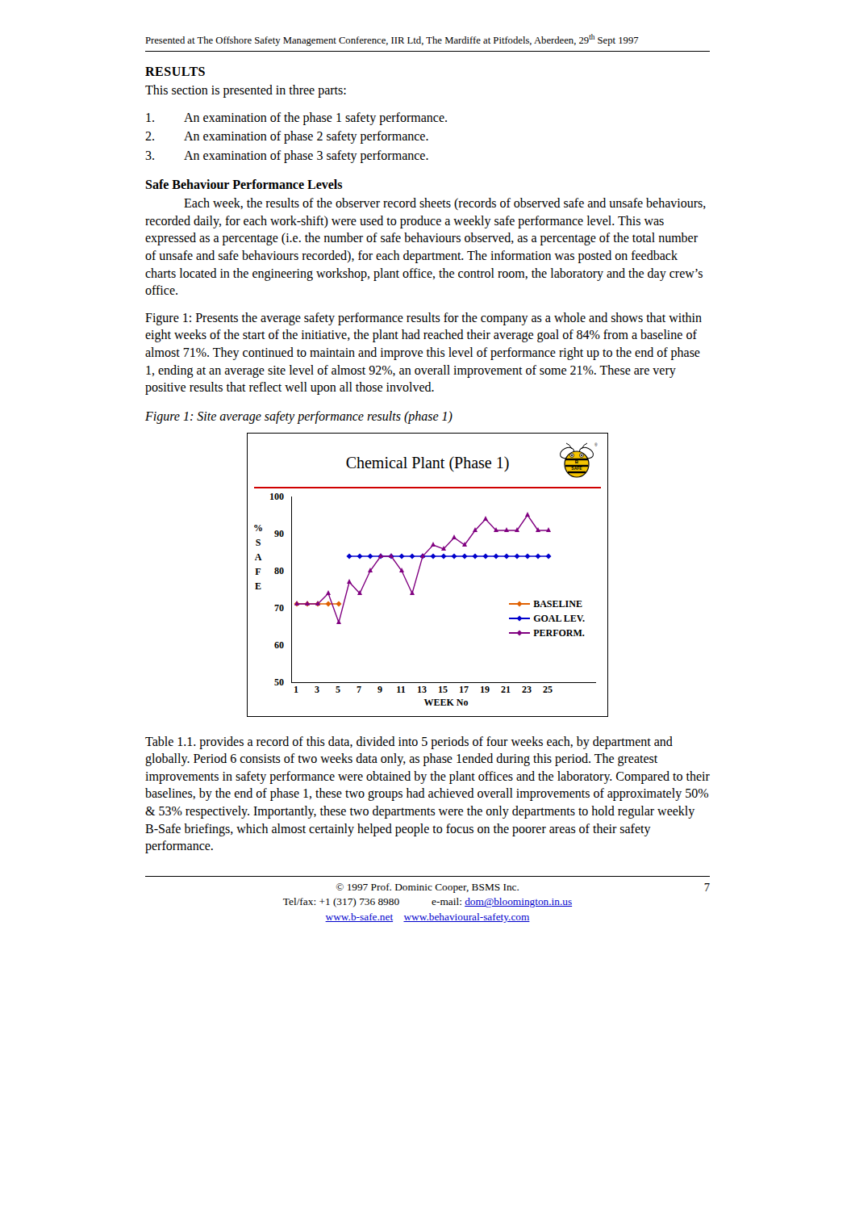Presented at The Offshore Safety Management Conference, IIR Ltd, The Mardiffe at Pitfodels, Aberdeen, 29th Sept 1997
RESULTS
This section is presented in three parts:
1. An examination of the phase 1 safety performance.
2. An examination of phase 2 safety performance.
3. An examination of phase 3 safety performance.
Safe Behaviour Performance Levels
Each week, the results of the observer record sheets (records of observed safe and unsafe behaviours, recorded daily, for each work-shift) were used to produce a weekly safe performance level. This was expressed as a percentage (i.e. the number of safe behaviours observed, as a percentage of the total number of unsafe and safe behaviours recorded), for each department. The information was posted on feedback charts located in the engineering workshop, plant office, the control room, the laboratory and the day crew’s office.
Figure 1: Presents the average safety performance results for the company as a whole and shows that within eight weeks of the start of the initiative, the plant had reached their average goal of 84% from a baseline of almost 71%. They continued to maintain and improve this level of performance right up to the end of phase 1, ending at an average site level of almost 92%, an overall improvement of some 21%. These are very positive results that reflect well upon all those involved.
Figure 1: Site average safety performance results (phase 1)
Chemical Plant (Phase 1) B SAFE ®
%
S
A
F
E
100 90 80 70 60 50
BASELINE
GOAL LEV.
PERFORM.
1 3 5 7 9 11 13 15 17 19 21 23 25
WEEK No
Table 1.1. provides a record of this data, divided into 5 periods of four weeks each, by department and globally. Period 6 consists of two weeks data only, as phase 1ended during this period. The greatest improvements in safety performance were obtained by the plant offices and the laboratory. Compared to their baselines, by the end of phase 1, these two groups had achieved overall improvements of approximately 50% & 53% respectively. Importantly, these two departments were the only departments to hold regular weekly B-Safe briefings, which almost certainly helped people to focus on the poorer areas of their safety performance.
7
© 1997 Prof. Dominic Cooper, BSMS Inc.
Tel/fax: +1 (317) 736 8980 e-mail: dom@bloomington.in.us
www.b-safe.net www.behavioural-safety.com